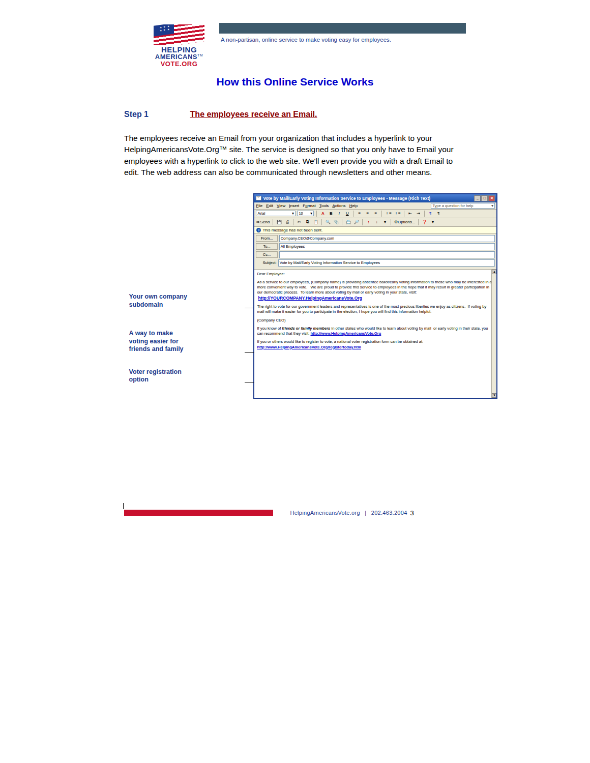HELPING AMERICANSTM VOTE.ORG
A non-partisan, online service to make voting easy for employees.
How this Online Service Works
Step 1 The employees receive an Email.
The employees receive an Email from your organization that includes a hyperlink to your HelpingAmericansVote.Org™ site. The service is designed so that you only have to Email your employees with a hyperlink to click to the web site. We'll even provide you with a draft Email to edit. The web address can also be communicated through newsletters and other means.
Your own company
subdomain
A way to make
voting easier for
friends and family
Voter registration
option
Vote by Mail/Early Voting Information Service to Employees - Message (Rich Text)
_□✕
File Edit View Insert Format Tools Actions Help
Type a question for help▾
Arial▾
10▾
A B I U ≡≡≡ ⋮≡⋮≡ ⇤⇥ ¶¶
⇨Send 💾🖨 ✂⧉📋 🔍📎 📇🔎 !↓▾ ⚙Options... ❓▾
i This message has not been sent.
From...
Company.CEO@Company.com
To...
All Employees
Cc...
Subject:
Vote by Mail/Early Voting Information Service to Employees
▲
▼
Dear Employee:
As a service to our employees, (Company name) is providing absentee ballot/early voting information to those who may be interested in a more convenient way to vote. We are proud to provide this service to employees in the hope that it may result in greater participation in our democratic process. To learn more about voting by mail or early voting in your state, visit: http://YOURCOMPANY.HelpingAmericansVote.Org
The right to vote for our government leaders and representatives is one of the most precious liberties we enjoy as citizens. If voting by mail will make it easier for you to participate in the election, I hope you will find this information helpful.
(Company CEO)
If you know of friends or family members in other states who would like to learn about voting by mail or early voting in their state, you can recommend that they visit: http://www.HelpingAmericansVote.Org
If you or others would like to register to vote, a national voter registration form can be obtained at:
http://www.HelpingAmericansVote.Org/registertoday.htm
HelpingAmericansVote.org | 202.463.2004
3